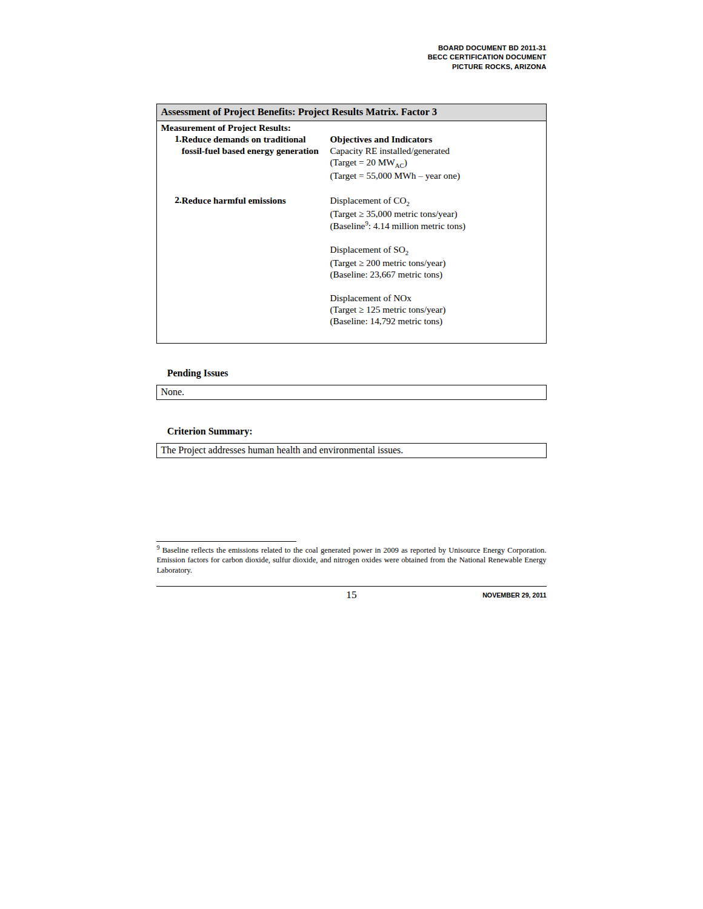BOARD DOCUMENT BD 2011-31
BECC CERTIFICATION DOCUMENT
PICTURE ROCKS, ARIZONA
Assessment of Project Benefits: Project Results Matrix. Factor 3
Measurement of Project Results:
| 1. | Reduce demands on traditional fossil-fuel based energy generation | Objectives and Indicators Capacity RE installed/generated (Target = 20 MW AC ) (Target = 55,000 MWh – year one) |
| 2. | Reduce harmful emissions | Displacement of CO 2 (Target ≥ 35,000 metric tons/year) (Baseline 9 : 4.14 million metric tons) Displacement of SO 2 (Target ≥ 200 metric tons/year) (Baseline: 23,667 metric tons) Displacement of NOx (Target ≥ 125 metric tons/year) (Baseline: 14,792 metric tons) |
Pending Issues
None.
Criterion Summary:
The Project addresses human health and environmental issues.
9 Baseline reflects the emissions related to the coal generated power in 2009 as reported by Unisource Energy Corporation. Emission factors for carbon dioxide, sulfur dioxide, and nitrogen oxides were obtained from the National Renewable Energy Laboratory.
15 NOVEMBER 29, 2011